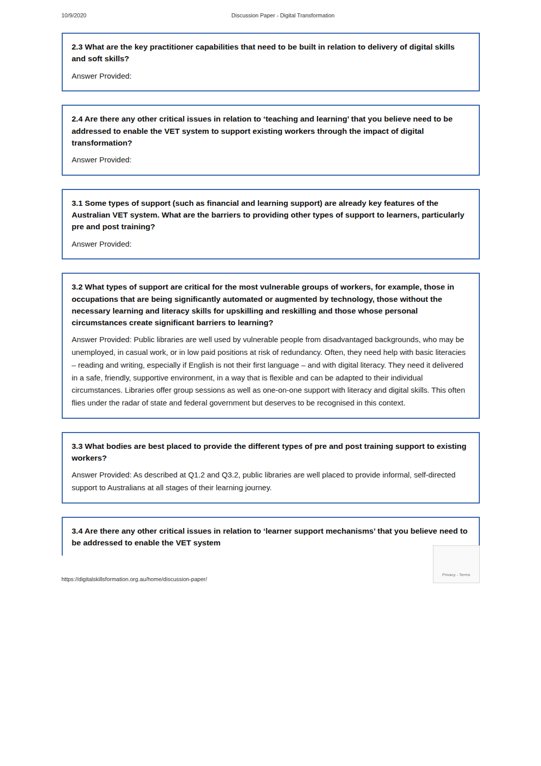10/9/2020 Discussion Paper - Digital Transformation
2.3 What are the key practitioner capabilities that need to be built in relation to delivery of digital skills and soft skills?
Answer Provided:
2.4 Are there any other critical issues in relation to ‘teaching and learning’ that you believe need to be addressed to enable the VET system to support existing workers through the impact of digital transformation?
Answer Provided:
3.1 Some types of support (such as financial and learning support) are already key features of the Australian VET system. What are the barriers to providing other types of support to learners, particularly pre and post training?
Answer Provided:
3.2 What types of support are critical for the most vulnerable groups of workers, for example, those in occupations that are being significantly automated or augmented by technology, those without the necessary learning and literacy skills for upskilling and reskilling and those whose personal circumstances create significant barriers to learning?
Answer Provided: Public libraries are well used by vulnerable people from disadvantaged backgrounds, who may be unemployed, in casual work, or in low paid positions at risk of redundancy. Often, they need help with basic literacies – reading and writing, especially if English is not their first language – and with digital literacy. They need it delivered in a safe, friendly, supportive environment, in a way that is flexible and can be adapted to their individual circumstances. Libraries offer group sessions as well as one-on-one support with literacy and digital skills. This often flies under the radar of state and federal government but deserves to be recognised in this context.
3.3 What bodies are best placed to provide the different types of pre and post training support to existing workers?
Answer Provided: As described at Q1.2 and Q3.2, public libraries are well placed to provide informal, self-directed support to Australians at all stages of their learning journey.
3.4 Are there any other critical issues in relation to ‘learner support mechanisms’ that you believe need to be addressed to enable the VET system
Privacy - Terms
https://digitalskillsformation.org.au/home/discussion-paper/ 3/5